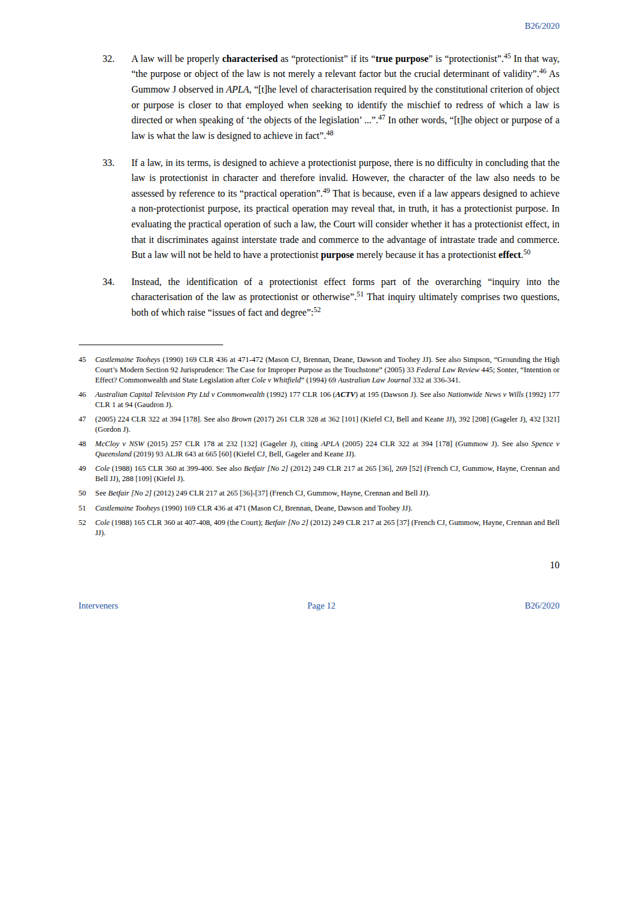B26/2020
32.
A law will be properly characterised as “protectionist” if its “true purpose” is “protectionist”.45 In that way, “the purpose or object of the law is not merely a relevant factor but the crucial determinant of validity”.46 As Gummow J observed in APLA, “[t]he level of characterisation required by the constitutional criterion of object or purpose is closer to that employed when seeking to identify the mischief to redress of which a law is directed or when speaking of ‘the objects of the legislation’ ...”.47 In other words, “[t]he object or purpose of a law is what the law is designed to achieve in fact”.48
33.
If a law, in its terms, is designed to achieve a protectionist purpose, there is no difficulty in concluding that the law is protectionist in character and therefore invalid. However, the character of the law also needs to be assessed by reference to its “practical operation”.49 That is because, even if a law appears designed to achieve a non-protectionist purpose, its practical operation may reveal that, in truth, it has a protectionist purpose. In evaluating the practical operation of such a law, the Court will consider whether it has a protectionist effect, in that it discriminates against interstate trade and commerce to the advantage of intrastate trade and commerce. But a law will not be held to have a protectionist purpose merely because it has a protectionist effect.50
34.
Instead, the identification of a protectionist effect forms part of the overarching “inquiry into the characterisation of the law as protectionist or otherwise”.51 That inquiry ultimately comprises two questions, both of which raise “issues of fact and degree”:52
45
Castlemaine Tooheys (1990) 169 CLR 436 at 471-472 (Mason CJ, Brennan, Deane, Dawson and Toohey JJ). See also Simpson, “Grounding the High Court’s Modern Section 92 Jurisprudence: The Case for Improper Purpose as the Touchstone” (2005) 33 Federal Law Review 445; Sonter, “Intention or Effect? Commonwealth and State Legislation after Cole v Whitfield” (1994) 69 Australian Law Journal 332 at 336-341.
46
Australian Capital Television Pty Ltd v Commonwealth (1992) 177 CLR 106 (ACTV) at 195 (Dawson J). See also Nationwide News v Wills (1992) 177 CLR 1 at 94 (Gaudron J).
47
(2005) 224 CLR 322 at 394 [178]. See also Brown (2017) 261 CLR 328 at 362 [101] (Kiefel CJ, Bell and Keane JJ), 392 [208] (Gageler J), 432 [321] (Gordon J).
48
McCloy v NSW (2015) 257 CLR 178 at 232 [132] (Gageler J), citing APLA (2005) 224 CLR 322 at 394 [178] (Gummow J). See also Spence v Queensland (2019) 93 ALJR 643 at 665 [60] (Kiefel CJ, Bell, Gageler and Keane JJ).
49
Cole (1988) 165 CLR 360 at 399-400. See also Betfair [No 2] (2012) 249 CLR 217 at 265 [36], 269 [52] (French CJ, Gummow, Hayne, Crennan and Bell JJ), 288 [109] (Kiefel J).
50
See Betfair [No 2] (2012) 249 CLR 217 at 265 [36]-[37] (French CJ, Gummow, Hayne, Crennan and Bell JJ).
51
Castlemaine Tooheys (1990) 169 CLR 436 at 471 (Mason CJ, Brennan, Deane, Dawson and Toohey JJ).
52
Cole (1988) 165 CLR 360 at 407-408, 409 (the Court); Betfair [No 2] (2012) 249 CLR 217 at 265 [37] (French CJ, Gummow, Hayne, Crennan and Bell JJ).
10
Interveners
Page 12
B26/2020